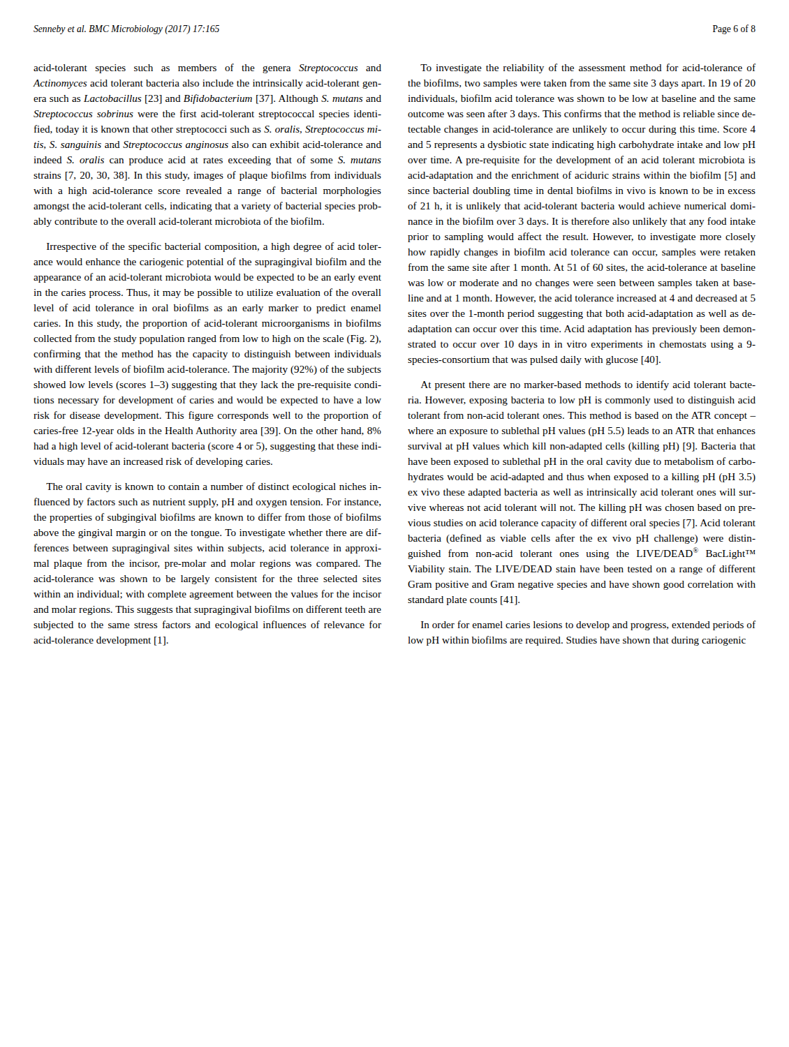Senneby et al. BMC Microbiology (2017) 17:165 Page 6 of 8
acid-tolerant species such as members of the genera Streptococcus and Actinomyces acid tolerant bacteria also include the intrinsically acid-tolerant genera such as Lactobacillus [23] and Bifidobacterium [37]. Although S. mutans and Streptococcus sobrinus were the first acid-tolerant streptococcal species identified, today it is known that other streptococci such as S. oralis, Streptococcus mitis, S. sanguinis and Streptococcus anginosus also can exhibit acid-tolerance and indeed S. oralis can produce acid at rates exceeding that of some S. mutans strains [7, 20, 30, 38]. In this study, images of plaque biofilms from individuals with a high acid-tolerance score revealed a range of bacterial morphologies amongst the acid-tolerant cells, indicating that a variety of bacterial species probably contribute to the overall acid-tolerant microbiota of the biofilm.
Irrespective of the specific bacterial composition, a high degree of acid tolerance would enhance the cariogenic potential of the supragingival biofilm and the appearance of an acid-tolerant microbiota would be expected to be an early event in the caries process. Thus, it may be possible to utilize evaluation of the overall level of acid tolerance in oral biofilms as an early marker to predict enamel caries. In this study, the proportion of acid-tolerant microorganisms in biofilms collected from the study population ranged from low to high on the scale (Fig. 2), confirming that the method has the capacity to distinguish between individuals with different levels of biofilm acid-tolerance. The majority (92%) of the subjects showed low levels (scores 1–3) suggesting that they lack the pre-requisite conditions necessary for development of caries and would be expected to have a low risk for disease development. This figure corresponds well to the proportion of caries-free 12-year olds in the Health Authority area [39]. On the other hand, 8% had a high level of acid-tolerant bacteria (score 4 or 5), suggesting that these individuals may have an increased risk of developing caries.
The oral cavity is known to contain a number of distinct ecological niches influenced by factors such as nutrient supply, pH and oxygen tension. For instance, the properties of subgingival biofilms are known to differ from those of biofilms above the gingival margin or on the tongue. To investigate whether there are differences between supragingival sites within subjects, acid tolerance in approximal plaque from the incisor, pre-molar and molar regions was compared. The acid-tolerance was shown to be largely consistent for the three selected sites within an individual; with complete agreement between the values for the incisor and molar regions. This suggests that supragingival biofilms on different teeth are subjected to the same stress factors and ecological influences of relevance for acid-tolerance development [1].
To investigate the reliability of the assessment method for acid-tolerance of the biofilms, two samples were taken from the same site 3 days apart. In 19 of 20 individuals, biofilm acid tolerance was shown to be low at baseline and the same outcome was seen after 3 days. This confirms that the method is reliable since detectable changes in acid-tolerance are unlikely to occur during this time. Score 4 and 5 represents a dysbiotic state indicating high carbohydrate intake and low pH over time. A pre-requisite for the development of an acid tolerant microbiota is acid-adaptation and the enrichment of aciduric strains within the biofilm [5] and since bacterial doubling time in dental biofilms in vivo is known to be in excess of 21 h, it is unlikely that acid-tolerant bacteria would achieve numerical dominance in the biofilm over 3 days. It is therefore also unlikely that any food intake prior to sampling would affect the result. However, to investigate more closely how rapidly changes in biofilm acid tolerance can occur, samples were retaken from the same site after 1 month. At 51 of 60 sites, the acid-tolerance at baseline was low or moderate and no changes were seen between samples taken at baseline and at 1 month. However, the acid tolerance increased at 4 and decreased at 5 sites over the 1-month period suggesting that both acid-adaptation as well as de-adaptation can occur over this time. Acid adaptation has previously been demonstrated to occur over 10 days in in vitro experiments in chemostats using a 9-species-consortium that was pulsed daily with glucose [40].
At present there are no marker-based methods to identify acid tolerant bacteria. However, exposing bacteria to low pH is commonly used to distinguish acid tolerant from non-acid tolerant ones. This method is based on the ATR concept – where an exposure to sublethal pH values (pH 5.5) leads to an ATR that enhances survival at pH values which kill non-adapted cells (killing pH) [9]. Bacteria that have been exposed to sublethal pH in the oral cavity due to metabolism of carbohydrates would be acid-adapted and thus when exposed to a killing pH (pH 3.5) ex vivo these adapted bacteria as well as intrinsically acid tolerant ones will survive whereas not acid tolerant will not. The killing pH was chosen based on previous studies on acid tolerance capacity of different oral species [7]. Acid tolerant bacteria (defined as viable cells after the ex vivo pH challenge) were distinguished from non-acid tolerant ones using the LIVE/DEAD® BacLight™ Viability stain. The LIVE/DEAD stain have been tested on a range of different Gram positive and Gram negative species and have shown good correlation with standard plate counts [41].
In order for enamel caries lesions to develop and progress, extended periods of low pH within biofilms are required. Studies have shown that during cariogenic